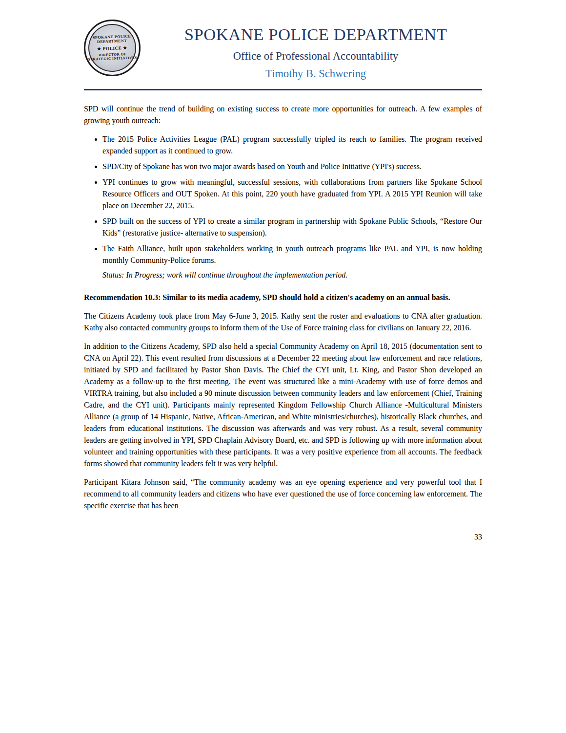SPOKANE POLICE DEPARTMENT ★ POLICE ★ DIRECTOR OF STRATEGIC INITIATIVES
SPOKANE POLICE DEPARTMENT
Office of Professional Accountability
Timothy B. Schwering
SPD will continue the trend of building on existing success to create more opportunities for outreach. A few examples of growing youth outreach:
The 2015 Police Activities League (PAL) program successfully tripled its reach to families. The program received expanded support as it continued to grow.
SPD/City of Spokane has won two major awards based on Youth and Police Initiative (YPI's) success.
YPI continues to grow with meaningful, successful sessions, with collaborations from partners like Spokane School Resource Officers and OUT Spoken. At this point, 220 youth have graduated from YPI. A 2015 YPI Reunion will take place on December 22, 2015.
SPD built on the success of YPI to create a similar program in partnership with Spokane Public Schools, “Restore Our Kids” (restorative justice- alternative to suspension).
The Faith Alliance, built upon stakeholders working in youth outreach programs like PAL and YPI, is now holding monthly Community-Police forums. Status: In Progress; work will continue throughout the implementation period.
Recommendation 10.3: Similar to its media academy, SPD should hold a citizen's academy on an annual basis.
The Citizens Academy took place from May 6-June 3, 2015. Kathy sent the roster and evaluations to CNA after graduation. Kathy also contacted community groups to inform them of the Use of Force training class for civilians on January 22, 2016.
In addition to the Citizens Academy, SPD also held a special Community Academy on April 18, 2015 (documentation sent to CNA on April 22). This event resulted from discussions at a December 22 meeting about law enforcement and race relations, initiated by SPD and facilitated by Pastor Shon Davis. The Chief the CYI unit, Lt. King, and Pastor Shon developed an Academy as a follow-up to the first meeting. The event was structured like a mini-Academy with use of force demos and VIRTRA training, but also included a 90 minute discussion between community leaders and law enforcement (Chief, Training Cadre, and the CYI unit). Participants mainly represented Kingdom Fellowship Church Alliance -Multicultural Ministers Alliance (a group of 14 Hispanic, Native, African-American, and White ministries/churches), historically Black churches, and leaders from educational institutions. The discussion was afterwards and was very robust. As a result, several community leaders are getting involved in YPI, SPD Chaplain Advisory Board, etc. and SPD is following up with more information about volunteer and training opportunities with these participants. It was a very positive experience from all accounts. The feedback forms showed that community leaders felt it was very helpful.
Participant Kitara Johnson said, “The community academy was an eye opening experience and very powerful tool that I recommend to all community leaders and citizens who have ever questioned the use of force concerning law enforcement. The specific exercise that has been
33